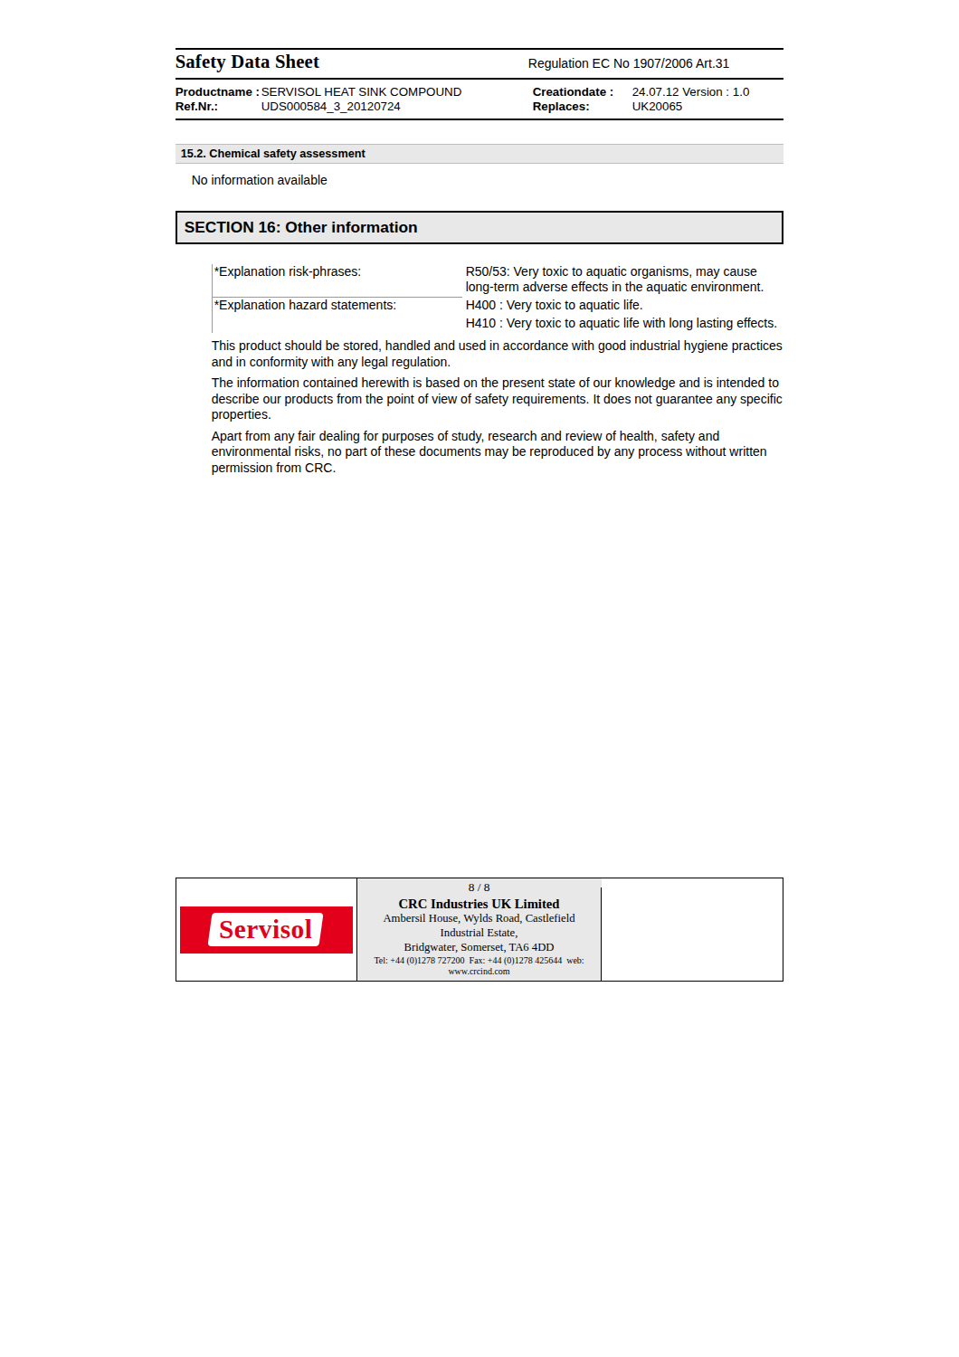Safety Data Sheet
Regulation EC No 1907/2006 Art.31
Productname :
SERVISOL HEAT SINK COMPOUND
Creationdate :
24.07.12 Version : 1.0
Ref.Nr.:
UDS000584_3_20120724
Replaces:
UK20065
15.2. Chemical safety assessment
No information available
SECTION 16: Other information
| *Explanation risk-phrases: | R50/53: Very toxic to aquatic organisms, may cause long-term adverse effects in the aquatic environment. |
| *Explanation hazard statements: | H400 : Very toxic to aquatic life. |
| | H410 : Very toxic to aquatic life with long lasting effects. |
This product should be stored, handled and used in accordance with good industrial hygiene practices and in conformity with any legal regulation.
The information contained herewith is based on the present state of our knowledge and is intended to describe our products from the point of view of safety requirements. It does not guarantee any specific properties.
Apart from any fair dealing for purposes of study, research and review of health, safety and environmental risks, no part of these documents may be reproduced by any process without written permission from CRC.
Servisol
8 / 8
CRC Industries UK Limited
Ambersil House, Wylds Road, Castlefield Industrial Estate,
Bridgwater, Somerset, TA6 4DD
Tel: +44 (0)1278 727200 Fax: +44 (0)1278 425644 web: www.crcind.com